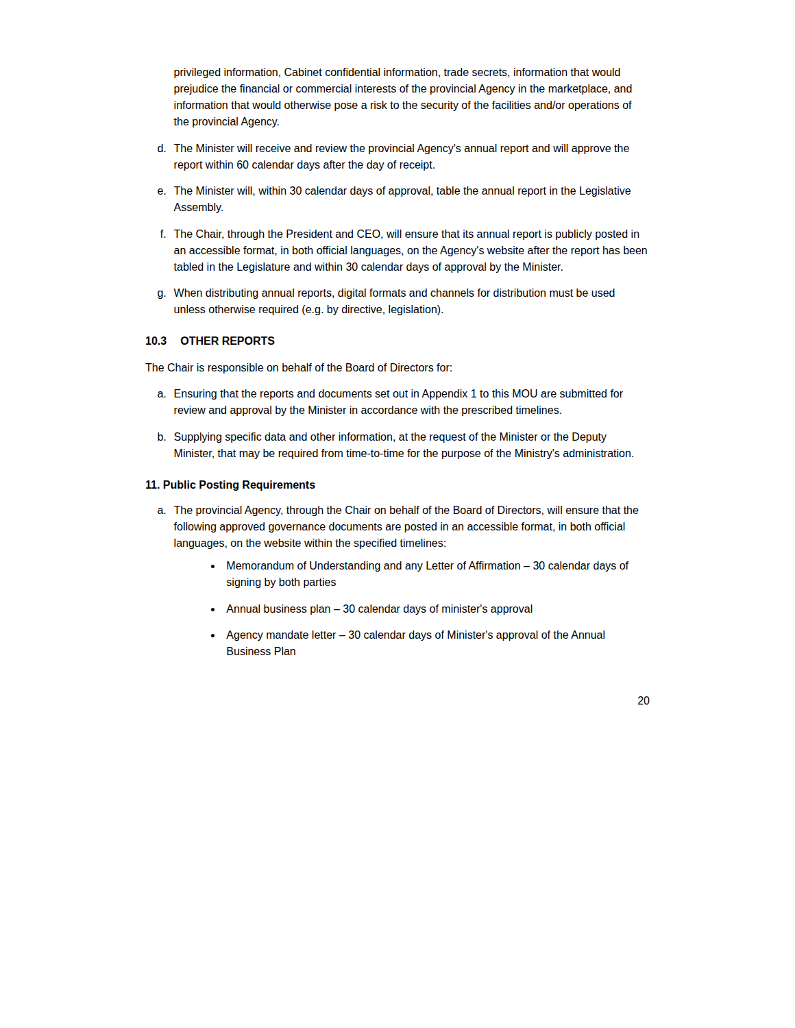privileged information, Cabinet confidential information, trade secrets, information that would prejudice the financial or commercial interests of the provincial Agency in the marketplace, and information that would otherwise pose a risk to the security of the facilities and/or operations of the provincial Agency.
The Minister will receive and review the provincial Agency's annual report and will approve the report within 60 calendar days after the day of receipt.
The Minister will, within 30 calendar days of approval, table the annual report in the Legislative Assembly.
The Chair, through the President and CEO, will ensure that its annual report is publicly posted in an accessible format, in both official languages, on the Agency's website after the report has been tabled in the Legislature and within 30 calendar days of approval by the Minister.
When distributing annual reports, digital formats and channels for distribution must be used unless otherwise required (e.g. by directive, legislation).
10.3 OTHER REPORTS
The Chair is responsible on behalf of the Board of Directors for:
Ensuring that the reports and documents set out in Appendix 1 to this MOU are submitted for review and approval by the Minister in accordance with the prescribed timelines.
Supplying specific data and other information, at the request of the Minister or the Deputy Minister, that may be required from time-to-time for the purpose of the Ministry's administration.
11. Public Posting Requirements
The provincial Agency, through the Chair on behalf of the Board of Directors, will ensure that the following approved governance documents are posted in an accessible format, in both official languages, on the website within the specified timelines:
Memorandum of Understanding and any Letter of Affirmation – 30 calendar days of signing by both parties
Annual business plan – 30 calendar days of minister's approval
Agency mandate letter – 30 calendar days of Minister's approval of the Annual Business Plan
20